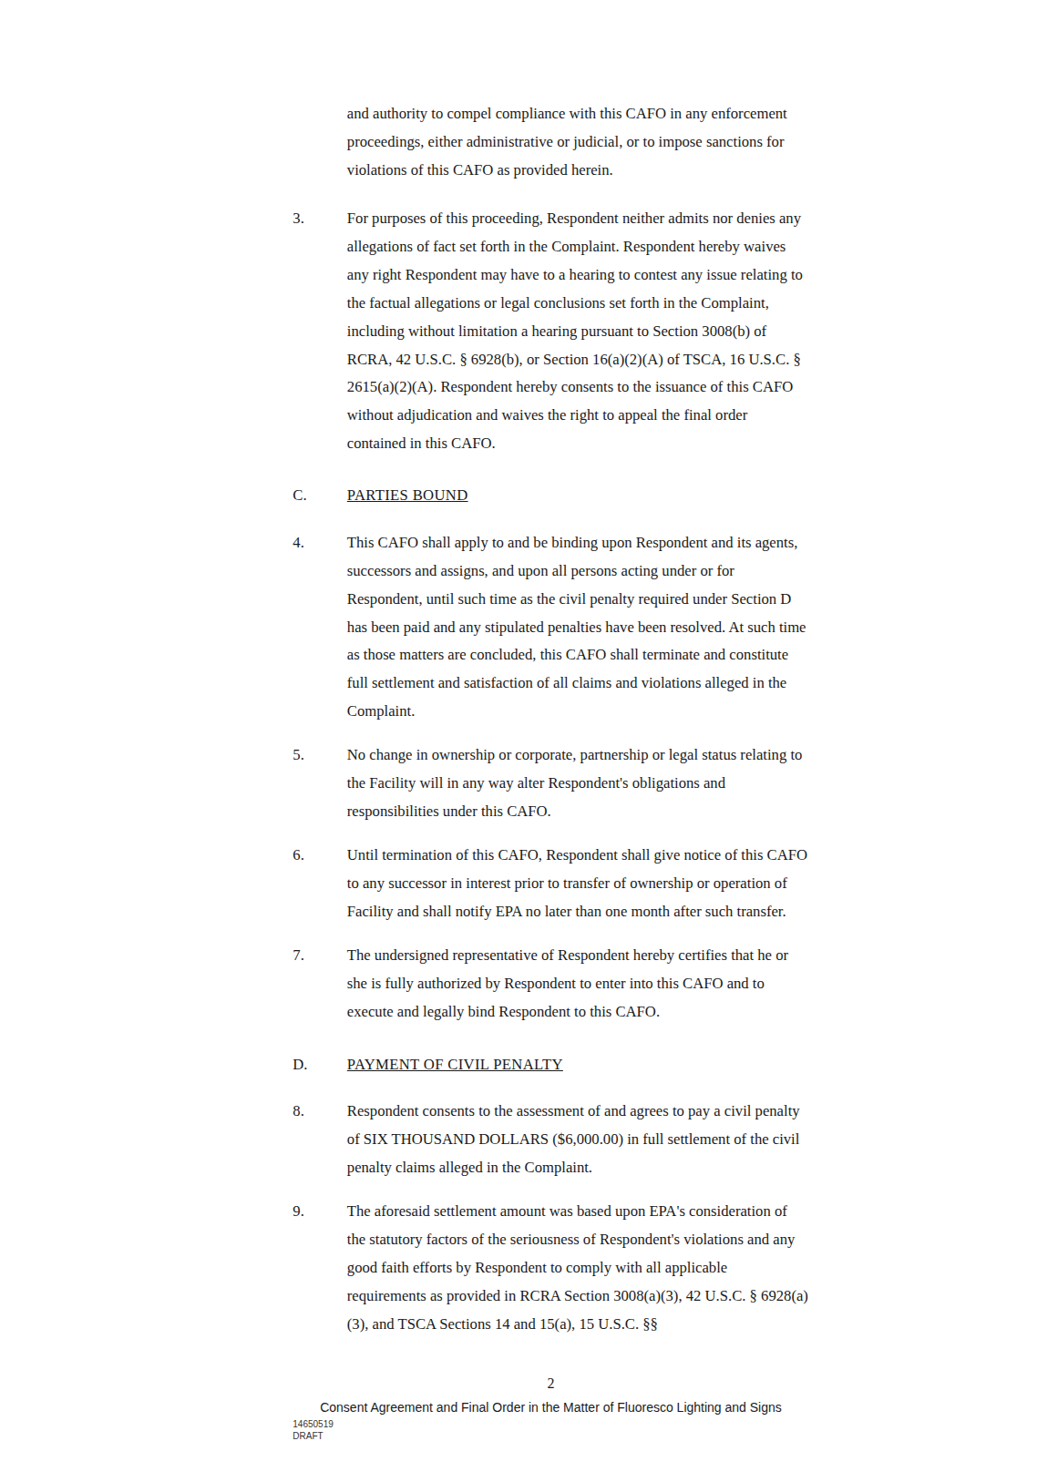and authority to compel compliance with this CAFO in any enforcement proceedings, either administrative or judicial, or to impose sanctions for violations of this CAFO as provided herein.
3.
For purposes of this proceeding, Respondent neither admits nor denies any allegations of fact set forth in the Complaint. Respondent hereby waives any right Respondent may have to a hearing to contest any issue relating to the factual allegations or legal conclusions set forth in the Complaint, including without limitation a hearing pursuant to Section 3008(b) of RCRA, 42 U.S.C. § 6928(b), or Section 16(a)(2)(A) of TSCA, 16 U.S.C. § 2615(a)(2)(A). Respondent hereby consents to the issuance of this CAFO without adjudication and waives the right to appeal the final order contained in this CAFO.
C.
PARTIES BOUND
4.
This CAFO shall apply to and be binding upon Respondent and its agents, successors and assigns, and upon all persons acting under or for Respondent, until such time as the civil penalty required under Section D has been paid and any stipulated penalties have been resolved. At such time as those matters are concluded, this CAFO shall terminate and constitute full settlement and satisfaction of all claims and violations alleged in the Complaint.
5.
No change in ownership or corporate, partnership or legal status relating to the Facility will in any way alter Respondent's obligations and responsibilities under this CAFO.
6.
Until termination of this CAFO, Respondent shall give notice of this CAFO to any successor in interest prior to transfer of ownership or operation of Facility and shall notify EPA no later than one month after such transfer.
7.
The undersigned representative of Respondent hereby certifies that he or she is fully authorized by Respondent to enter into this CAFO and to execute and legally bind Respondent to this CAFO.
D.
PAYMENT OF CIVIL PENALTY
8.
Respondent consents to the assessment of and agrees to pay a civil penalty of SIX THOUSAND DOLLARS ($6,000.00) in full settlement of the civil penalty claims alleged in the Complaint.
9.
The aforesaid settlement amount was based upon EPA's consideration of the statutory factors of the seriousness of Respondent's violations and any good faith efforts by Respondent to comply with all applicable requirements as provided in RCRA Section 3008(a)(3), 42 U.S.C. § 6928(a)(3), and TSCA Sections 14 and 15(a), 15 U.S.C. §§
2
Consent Agreement and Final Order in the Matter of Fluoresco Lighting and Signs
14650519
DRAFT